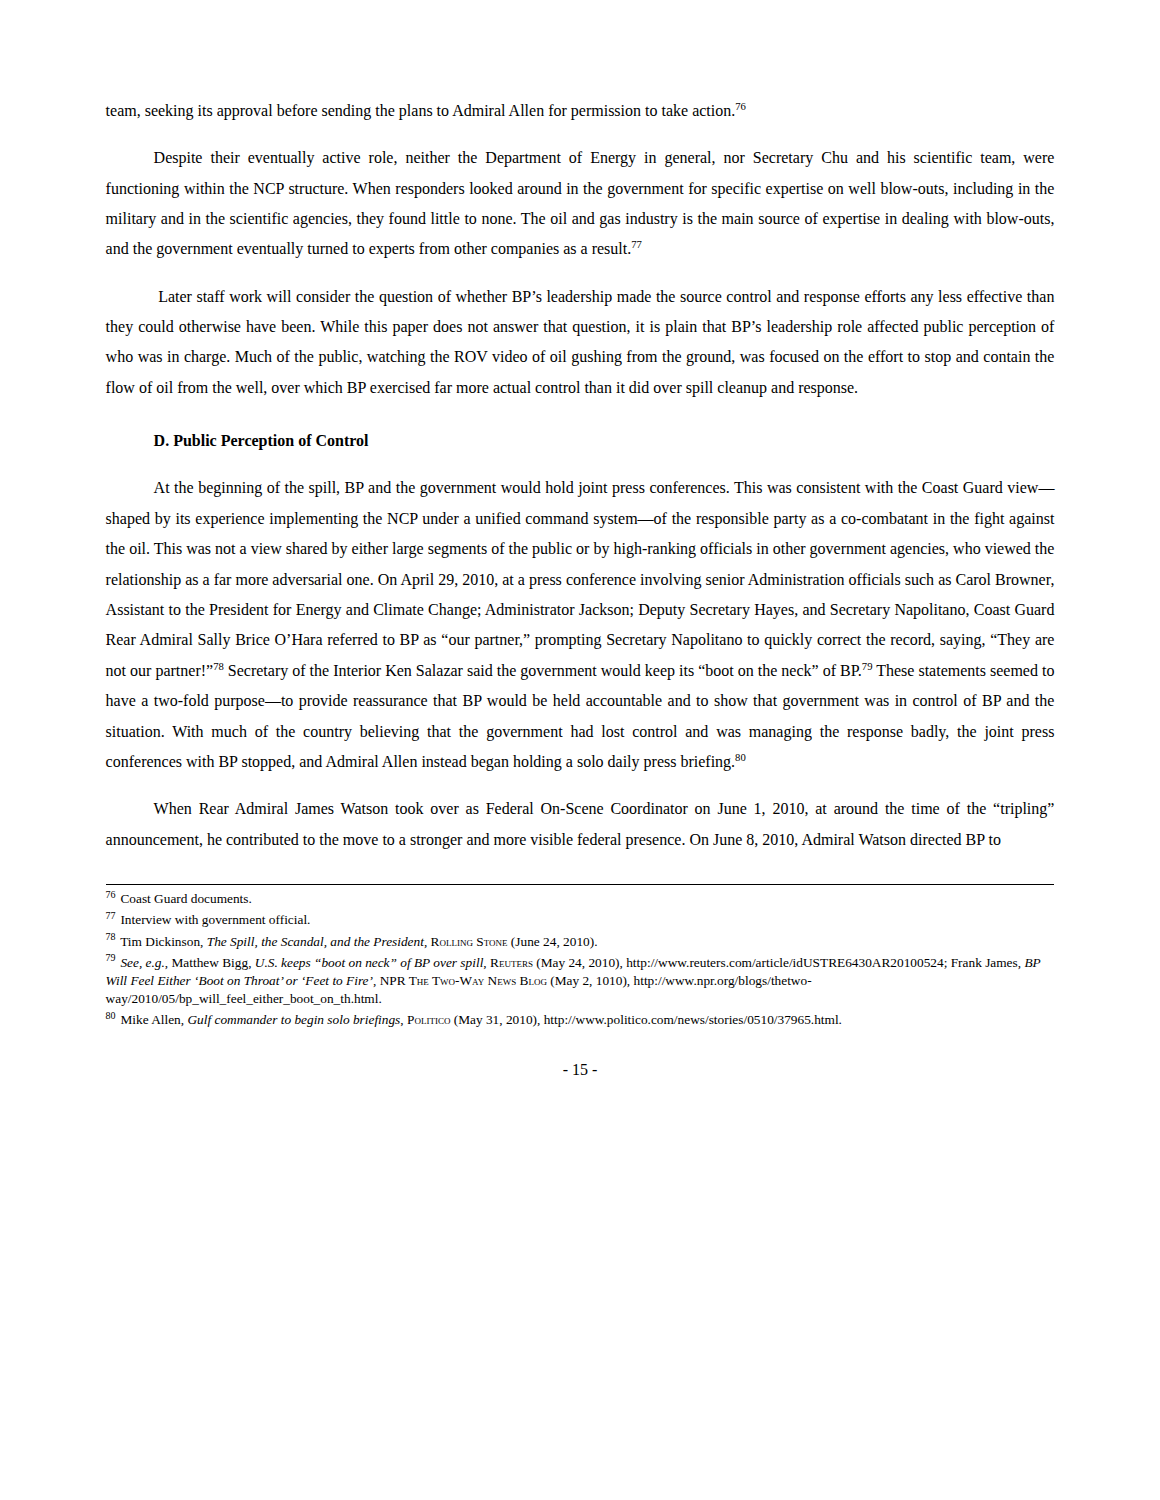team, seeking its approval before sending the plans to Admiral Allen for permission to take action.76
Despite their eventually active role, neither the Department of Energy in general, nor Secretary Chu and his scientific team, were functioning within the NCP structure. When responders looked around in the government for specific expertise on well blow-outs, including in the military and in the scientific agencies, they found little to none. The oil and gas industry is the main source of expertise in dealing with blow-outs, and the government eventually turned to experts from other companies as a result.77
Later staff work will consider the question of whether BP’s leadership made the source control and response efforts any less effective than they could otherwise have been. While this paper does not answer that question, it is plain that BP’s leadership role affected public perception of who was in charge. Much of the public, watching the ROV video of oil gushing from the ground, was focused on the effort to stop and contain the flow of oil from the well, over which BP exercised far more actual control than it did over spill cleanup and response.
D. Public Perception of Control
At the beginning of the spill, BP and the government would hold joint press conferences. This was consistent with the Coast Guard view—shaped by its experience implementing the NCP under a unified command system—of the responsible party as a co-combatant in the fight against the oil. This was not a view shared by either large segments of the public or by high-ranking officials in other government agencies, who viewed the relationship as a far more adversarial one. On April 29, 2010, at a press conference involving senior Administration officials such as Carol Browner, Assistant to the President for Energy and Climate Change; Administrator Jackson; Deputy Secretary Hayes, and Secretary Napolitano, Coast Guard Rear Admiral Sally Brice O’Hara referred to BP as “our partner,” prompting Secretary Napolitano to quickly correct the record, saying, “They are not our partner!”78 Secretary of the Interior Ken Salazar said the government would keep its “boot on the neck” of BP.79 These statements seemed to have a two-fold purpose—to provide reassurance that BP would be held accountable and to show that government was in control of BP and the situation. With much of the country believing that the government had lost control and was managing the response badly, the joint press conferences with BP stopped, and Admiral Allen instead began holding a solo daily press briefing.80
When Rear Admiral James Watson took over as Federal On-Scene Coordinator on June 1, 2010, at around the time of the “tripling” announcement, he contributed to the move to a stronger and more visible federal presence. On June 8, 2010, Admiral Watson directed BP to
76 Coast Guard documents.
77 Interview with government official.
78 Tim Dickinson, The Spill, the Scandal, and the President, Rolling Stone (June 24, 2010).
79 See, e.g., Matthew Bigg, U.S. keeps “boot on neck” of BP over spill, Reuters (May 24, 2010), http://www.reuters.com/article/idUSTRE6430AR20100524; Frank James, BP Will Feel Either ‘Boot on Throat’ or ‘Feet to Fire’, NPR The Two-Way News Blog (May 2, 1010), http://www.npr.org/blogs/thetwo-way/2010/05/bp_will_feel_either_boot_on_th.html.
80 Mike Allen, Gulf commander to begin solo briefings, Politico (May 31, 2010), http://www.politico.com/news/stories/0510/37965.html.
- 15 -